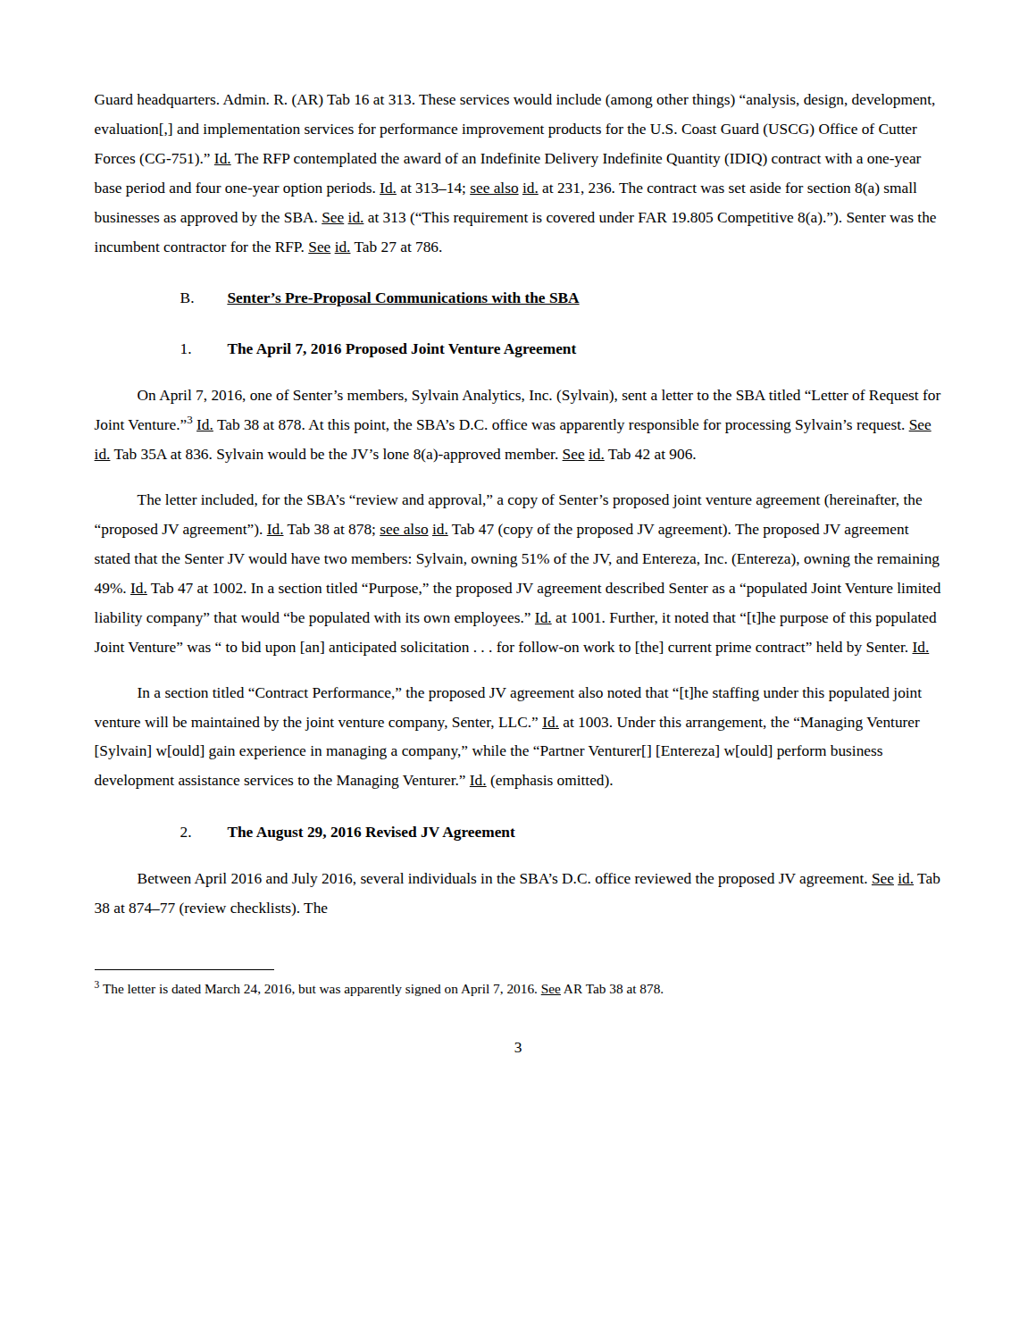Guard headquarters. Admin. R. (AR) Tab 16 at 313. These services would include (among other things) “analysis, design, development, evaluation[,] and implementation services for performance improvement products for the U.S. Coast Guard (USCG) Office of Cutter Forces (CG-751).” Id. The RFP contemplated the award of an Indefinite Delivery Indefinite Quantity (IDIQ) contract with a one-year base period and four one-year option periods. Id. at 313–14; see also id. at 231, 236. The contract was set aside for section 8(a) small businesses as approved by the SBA. See id. at 313 (“This requirement is covered under FAR 19.805 Competitive 8(a).”). Senter was the incumbent contractor for the RFP. See id. Tab 27 at 786.
B. Senter’s Pre-Proposal Communications with the SBA
1. The April 7, 2016 Proposed Joint Venture Agreement
On April 7, 2016, one of Senter’s members, Sylvain Analytics, Inc. (Sylvain), sent a letter to the SBA titled “Letter of Request for Joint Venture.”3 Id. Tab 38 at 878. At this point, the SBA’s D.C. office was apparently responsible for processing Sylvain’s request. See id. Tab 35A at 836. Sylvain would be the JV’s lone 8(a)-approved member. See id. Tab 42 at 906.
The letter included, for the SBA’s “review and approval,” a copy of Senter’s proposed joint venture agreement (hereinafter, the “proposed JV agreement”). Id. Tab 38 at 878; see also id. Tab 47 (copy of the proposed JV agreement). The proposed JV agreement stated that the Senter JV would have two members: Sylvain, owning 51% of the JV, and Entereza, Inc. (Entereza), owning the remaining 49%. Id. Tab 47 at 1002. In a section titled “Purpose,” the proposed JV agreement described Senter as a “populated Joint Venture limited liability company” that would “be populated with its own employees.” Id. at 1001. Further, it noted that “[t]he purpose of this populated Joint Venture” was “ to bid upon [an] anticipated solicitation . . . for follow-on work to [the] current prime contract” held by Senter. Id.
In a section titled “Contract Performance,” the proposed JV agreement also noted that “[t]he staffing under this populated joint venture will be maintained by the joint venture company, Senter, LLC.” Id. at 1003. Under this arrangement, the “Managing Venturer [Sylvain] w[ould] gain experience in managing a company,” while the “Partner Venturer[] [Entereza] w[ould] perform business development assistance services to the Managing Venturer.” Id. (emphasis omitted).
2. The August 29, 2016 Revised JV Agreement
Between April 2016 and July 2016, several individuals in the SBA’s D.C. office reviewed the proposed JV agreement. See id. Tab 38 at 874–77 (review checklists). The
3 The letter is dated March 24, 2016, but was apparently signed on April 7, 2016. See AR Tab 38 at 878.
3